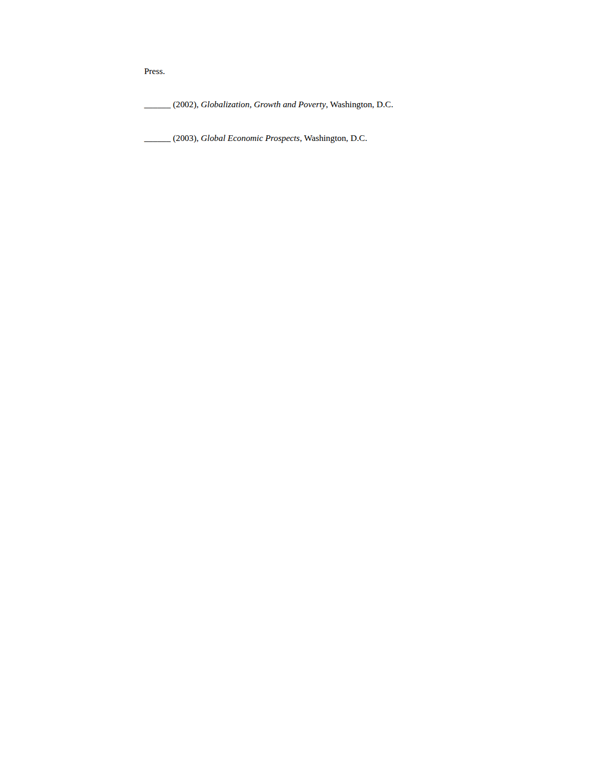Press.
______ (2002), Globalization, Growth and Poverty, Washington, D.C.
______ (2003), Global Economic Prospects, Washington, D.C.